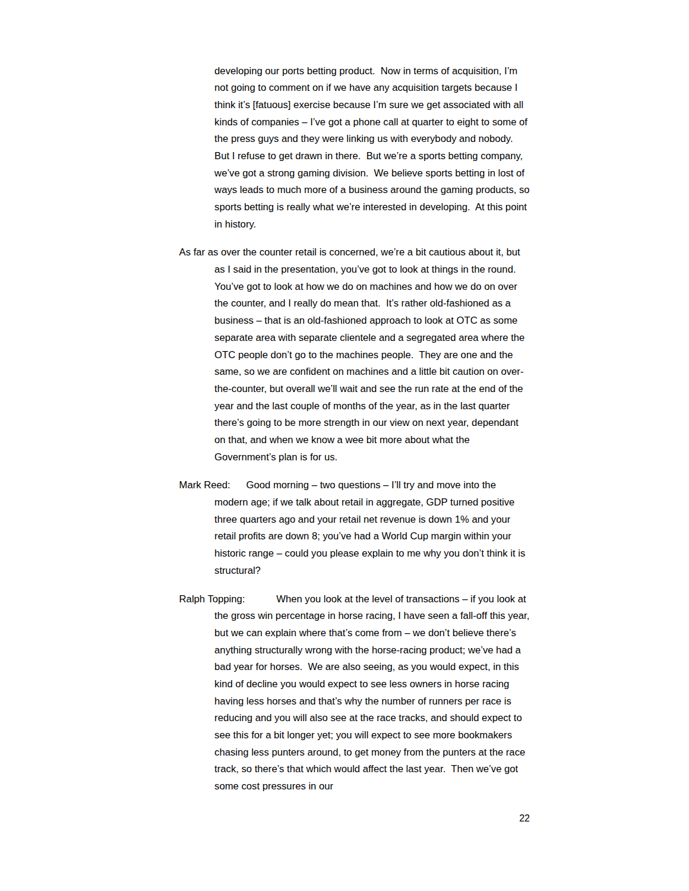developing our ports betting product. Now in terms of acquisition, I’m not going to comment on if we have any acquisition targets because I think it’s [fatuous] exercise because I’m sure we get associated with all kinds of companies – I’ve got a phone call at quarter to eight to some of the press guys and they were linking us with everybody and nobody. But I refuse to get drawn in there. But we’re a sports betting company, we’ve got a strong gaming division. We believe sports betting in lost of ways leads to much more of a business around the gaming products, so sports betting is really what we’re interested in developing. At this point in history.
As far as over the counter retail is concerned, we’re a bit cautious about it, but as I said in the presentation, you’ve got to look at things in the round. You’ve got to look at how we do on machines and how we do on over the counter, and I really do mean that. It’s rather old-fashioned as a business – that is an old-fashioned approach to look at OTC as some separate area with separate clientele and a segregated area where the OTC people don’t go to the machines people. They are one and the same, so we are confident on machines and a little bit caution on over-the-counter, but overall we’ll wait and see the run rate at the end of the year and the last couple of months of the year, as in the last quarter there’s going to be more strength in our view on next year, dependant on that, and when we know a wee bit more about what the Government’s plan is for us.
Mark Reed: Good morning – two questions – I’ll try and move into the modern age; if we talk about retail in aggregate, GDP turned positive three quarters ago and your retail net revenue is down 1% and your retail profits are down 8; you’ve had a World Cup margin within your historic range – could you please explain to me why you don’t think it is structural?
Ralph Topping: When you look at the level of transactions – if you look at the gross win percentage in horse racing, I have seen a fall-off this year, but we can explain where that’s come from – we don’t believe there’s anything structurally wrong with the horse-racing product; we’ve had a bad year for horses. We are also seeing, as you would expect, in this kind of decline you would expect to see less owners in horse racing having less horses and that’s why the number of runners per race is reducing and you will also see at the race tracks, and should expect to see this for a bit longer yet; you will expect to see more bookmakers chasing less punters around, to get money from the punters at the race track, so there’s that which would affect the last year. Then we’ve got some cost pressures in our
22